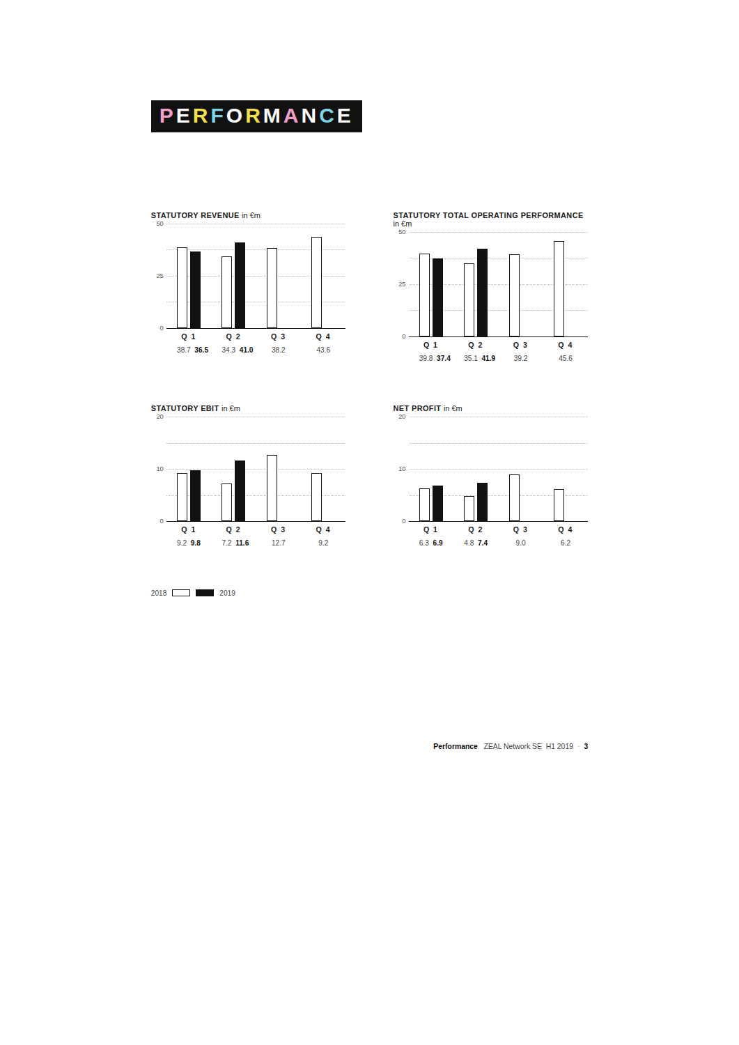PERFORMANCE
Statutory revenue in €m
50 25 0
Q 1
Q 2
Q 3
Q 4
38.7 36.5
34.3 41.0
38.2
43.6
Statutory total operating performance in €m
50 25 0
Q 1
Q 2
Q 3
Q 4
39.8 37.4
35.1 41.9
39.2
45.6
Statutory EBIT in €m
20 10 0
Q 1
Q 2
Q 3
Q 4
9.2 9.8
7.2 11.6
12.7
9.2
Net profit in €m
20 10 0
Q 1
Q 2
Q 3
Q 4
6.3 6.9
4.8 7.4
9.0
6.2
2018 2019
Performance ZEAL Network SE H1 2019·3